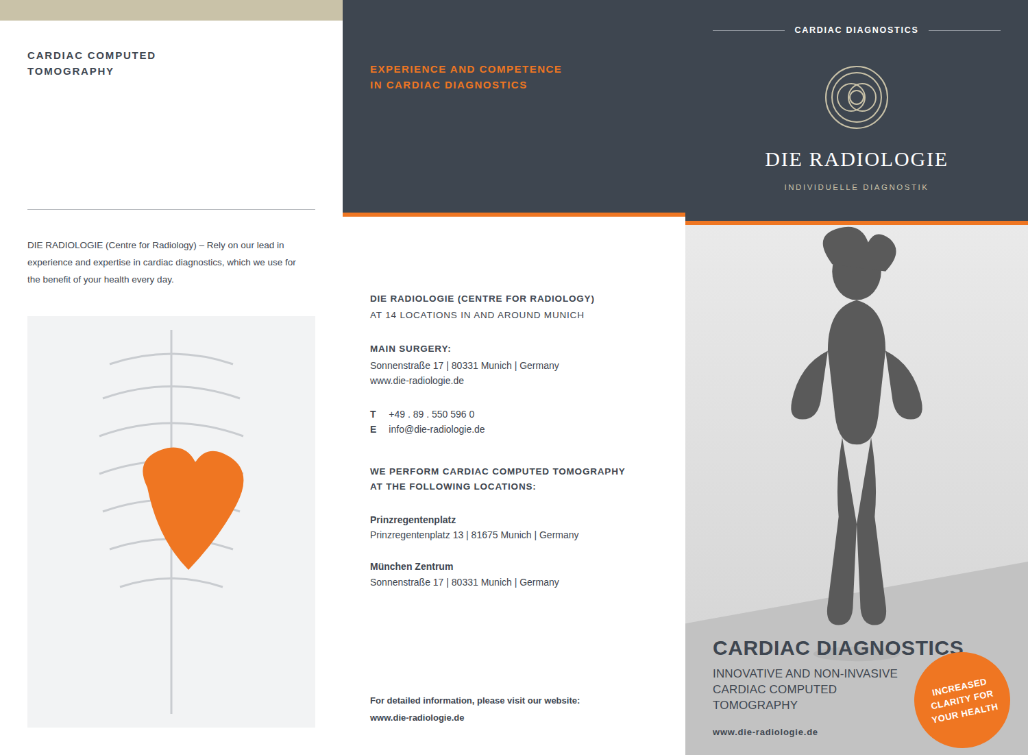Cardiac Computed
Tomography
DIE RADIOLOGIE (Centre for Radiology) – Rely on our lead in experience and expertise in cardiac diagnostics, which we use for the benefit of your health every day.
Experience and Competence
in Cardiac Diagnostics
DIE RADIOLOGIE (Centre for Radiology)
at 14 locations in and around Munich
Main Surgery:
Sonnenstraße 17 | 80331 Munich | Germany
www.die-radiologie.de
| T | +49 . 89 . 550 596 0 |
| E | info@die-radiologie.de |
We perform cardiac computed tomography
at the following locations:
Prinzregentenplatz Prinzregentenplatz 13 | 81675 Munich | Germany
München Zentrum Sonnenstraße 17 | 80331 Munich | Germany
For detailed information, please visit our website:
www.die-radiologie.de
Cardiac Diagnostics
DIE RADIOLOGIE
Individuelle Diagnostik
Cardiac Diagnostics
Innovative and non-invasive
cardiac computed
tomography
www.die-radiologie.de
Increased
clarity for
your health